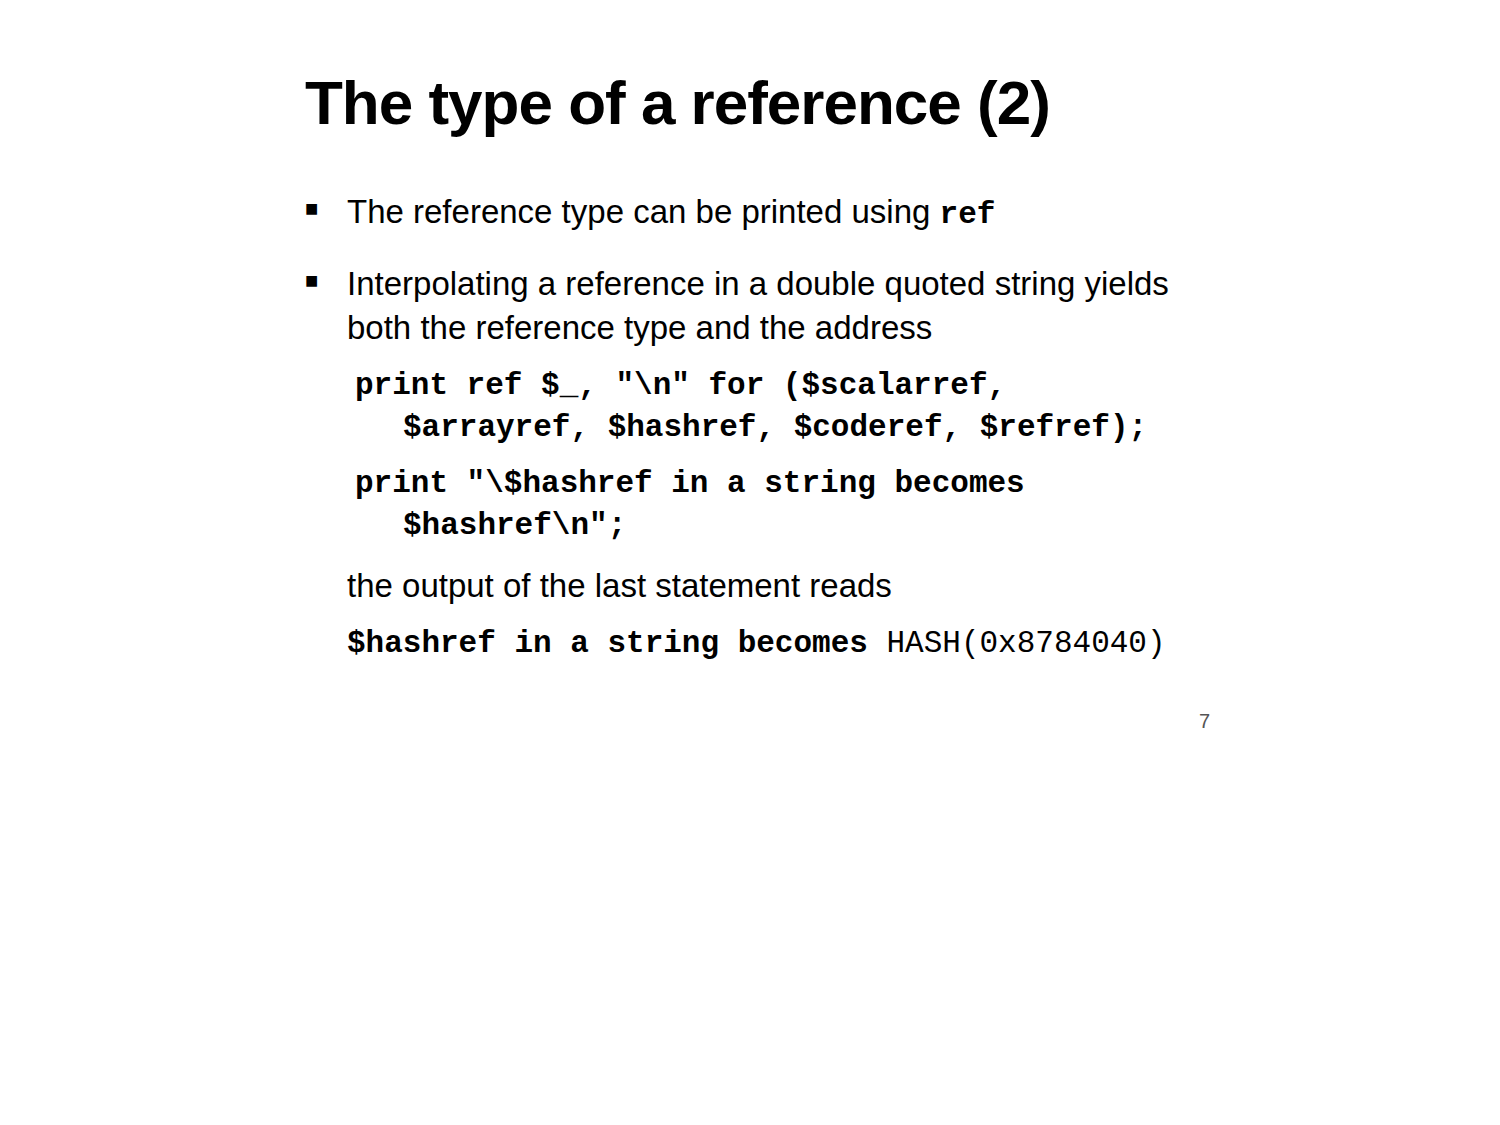The type of a reference (2)
The reference type can be printed using ref
Interpolating a reference in a double quoted string yields both the reference type and the address
print ref $_, "\n" for ($scalarref,$arrayref, $hashref, $coderef, $refref);
print "\$hashref in a string becomes$hashref\n";
the output of the last statement reads
$hashref in a string becomes HASH(0x8784040)
7